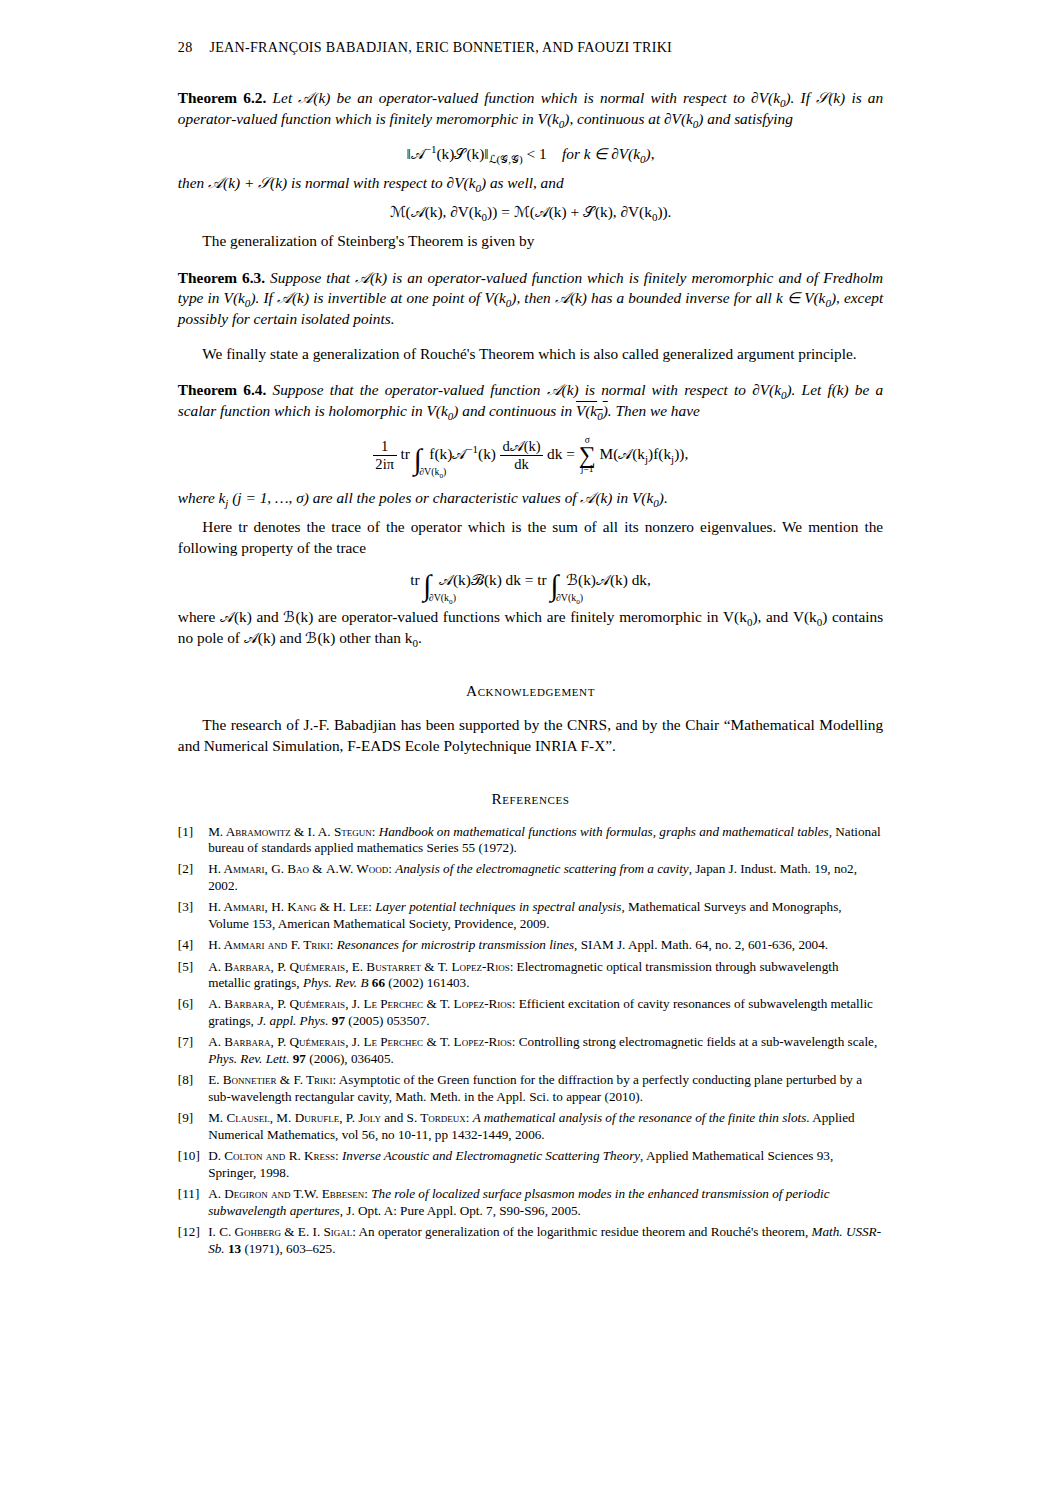28 JEAN-FRANÇOIS BABADJIAN, ERIC BONNETIER, AND FAOUZI TRIKI
Theorem 6.2. Let 𝒜(k) be an operator-valued function which is normal with respect to ∂V(k0). If 𝒮(k) is an operator-valued function which is finitely meromorphic in V(k0), continuous at ∂V(k0) and satisfying
‖𝒜−1(k)𝒮(k)‖ℒ(𝒢,𝒢) < 1 for k ∈ ∂V(k0),
then 𝒜(k) + 𝒮(k) is normal with respect to ∂V(k0) as well, and
ℳ(𝒜(k), ∂V(k0)) = ℳ(𝒜(k) + 𝒮(k), ∂V(k0)).
The generalization of Steinberg's Theorem is given by
Theorem 6.3. Suppose that 𝒜(k) is an operator-valued function which is finitely meromorphic and of Fredholm type in V(k0). If 𝒜(k) is invertible at one point of V(k0), then 𝒜(k) has a bounded inverse for all k ∈ V(k0), except possibly for certain isolated points.
We finally state a generalization of Rouché's Theorem which is also called generalized argument principle.
Theorem 6.4. Suppose that the operator-valued function 𝒜(k) is normal with respect to ∂V(k0). Let f(k) be a scalar function which is holomorphic in V(k0) and continuous in V(k0). Then we have
12iπ tr ∫∂V(k0) f(k)𝒜−1(k) d𝒜(k) dk dk = σ∑j=1 M(𝒜(kj)f(kj)),
where kj (j = 1, …, σ) are all the poles or characteristic values of 𝒜(k) in V(k0).
Here tr denotes the trace of the operator which is the sum of all its nonzero eigenvalues. We mention the following property of the trace
tr ∫∂V(k0) 𝒜(k)ℬ(k) dk = tr ∫∂V(k0) ℬ(k)𝒜(k) dk,
where 𝒜(k) and ℬ(k) are operator-valued functions which are finitely meromorphic in V(k0), and V(k0) contains no pole of 𝒜(k) and ℬ(k) other than k0.
Acknowledgement
The research of J.-F. Babadjian has been supported by the CNRS, and by the Chair “Mathematical Modelling and Numerical Simulation, F-EADS Ecole Polytechnique INRIA F-X”.
References
M. Abramowitz & I. A. Stegun: Handbook on mathematical functions with formulas, graphs and mathematical tables, National bureau of standards applied mathematics Series 55 (1972).
H. Ammari, G. Bao & A.W. Wood: Analysis of the electromagnetic scattering from a cavity, Japan J. Indust. Math. 19, no2, 2002.
H. Ammari, H. Kang & H. Lee: Layer potential techniques in spectral analysis, Mathematical Surveys and Monographs, Volume 153, American Mathematical Society, Providence, 2009.
H. Ammari and F. Triki: Resonances for microstrip transmission lines, SIAM J. Appl. Math. 64, no. 2, 601-636, 2004.
A. Barbara, P. Quémerais, E. Bustarret & T. Lopez-Rios: Electromagnetic optical transmission through subwavelength metallic gratings, Phys. Rev. B 66 (2002) 161403.
A. Barbara, P. Quémerais, J. Le Perchec & T. Lopez-Rios: Efficient excitation of cavity resonances of subwavelength metallic gratings, J. appl. Phys. 97 (2005) 053507.
A. Barbara, P. Quémerais, J. Le Perchec & T. Lopez-Rios: Controlling strong electromagnetic fields at a sub-wavelength scale, Phys. Rev. Lett. 97 (2006), 036405.
E. Bonnetier & F. Triki: Asymptotic of the Green function for the diffraction by a perfectly conducting plane perturbed by a sub-wavelength rectangular cavity, Math. Meth. in the Appl. Sci. to appear (2010).
M. Clausel, M. Durufle, P. Joly and S. Tordeux: A mathematical analysis of the resonance of the finite thin slots. Applied Numerical Mathematics, vol 56, no 10-11, pp 1432-1449, 2006.
D. Colton and R. Kress: Inverse Acoustic and Electromagnetic Scattering Theory, Applied Mathematical Sciences 93, Springer, 1998.
A. Degiron and T.W. Ebbesen: The role of localized surface plsasmon modes in the enhanced transmission of periodic subwavelength apertures, J. Opt. A: Pure Appl. Opt. 7, S90-S96, 2005.
I. C. Gohberg & E. I. Sigal: An operator generalization of the logarithmic residue theorem and Rouché's theorem, Math. USSR-Sb. 13 (1971), 603–625.